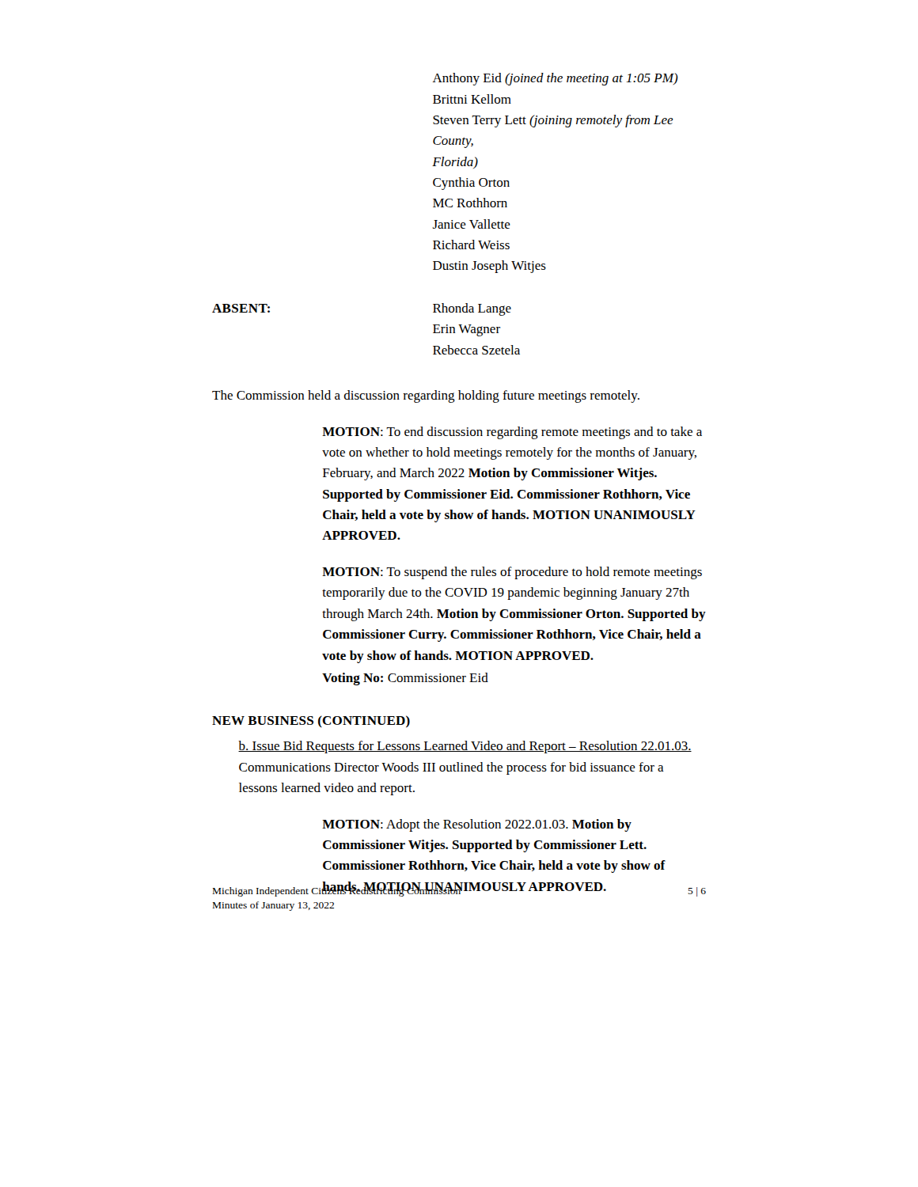Anthony Eid (joined the meeting at 1:05 PM) Brittni Kellom Steven Terry Lett (joining remotely from Lee County, Florida) Cynthia Orton MC Rothhorn Janice Vallette Richard Weiss Dustin Joseph Witjes
ABSENT:
Rhonda Lange Erin Wagner Rebecca Szetela
The Commission held a discussion regarding holding future meetings remotely.
MOTION: To end discussion regarding remote meetings and to take a vote on whether to hold meetings remotely for the months of January, February, and March 2022 Motion by Commissioner Witjes. Supported by Commissioner Eid. Commissioner Rothhorn, Vice Chair, held a vote by show of hands. MOTION UNANIMOUSLY APPROVED.
MOTION: To suspend the rules of procedure to hold remote meetings temporarily due to the COVID 19 pandemic beginning January 27th through March 24th. Motion by Commissioner Orton. Supported by Commissioner Curry. Commissioner Rothhorn, Vice Chair, held a vote by show of hands. MOTION APPROVED.
Voting No: Commissioner Eid
NEW BUSINESS (CONTINUED)
b. Issue Bid Requests for Lessons Learned Video and Report – Resolution 22.01.03. Communications Director Woods III outlined the process for bid issuance for a lessons learned video and report.
MOTION: Adopt the Resolution 2022.01.03. Motion by Commissioner Witjes. Supported by Commissioner Lett. Commissioner Rothhorn, Vice Chair, held a vote by show of hands. MOTION UNANIMOUSLY APPROVED.
Michigan Independent Citizens Redistricting Commission
Minutes of January 13, 2022
5 | 6